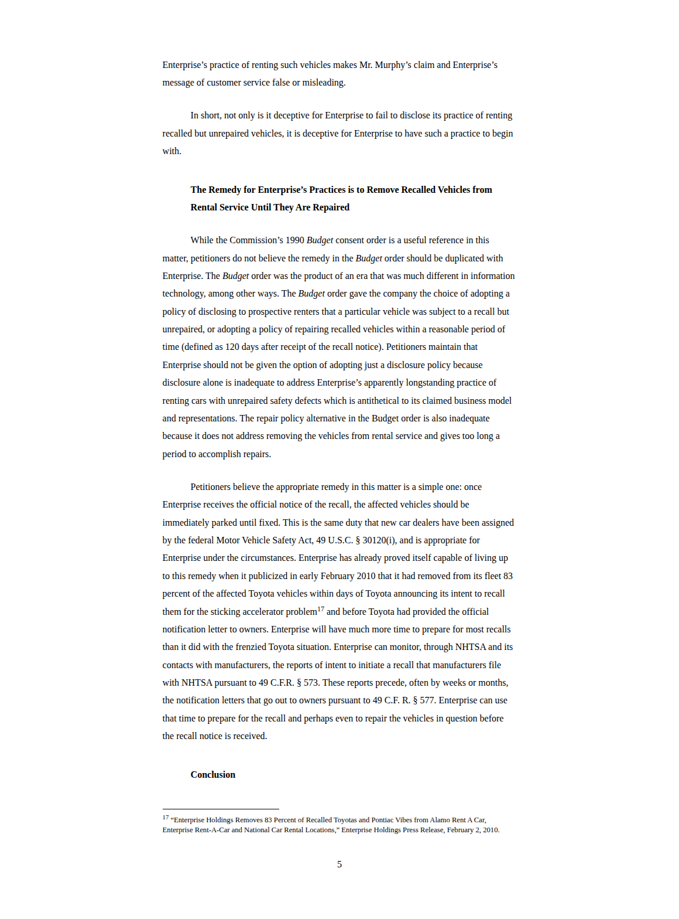Enterprise’s practice of renting such vehicles makes Mr. Murphy’s claim and Enterprise’s message of customer service false or misleading.
In short, not only is it deceptive for Enterprise to fail to disclose its practice of renting recalled but unrepaired vehicles, it is deceptive for Enterprise to have such a practice to begin with.
The Remedy for Enterprise’s Practices is to Remove Recalled Vehicles from Rental Service Until They Are Repaired
While the Commission’s 1990 Budget consent order is a useful reference in this matter, petitioners do not believe the remedy in the Budget order should be duplicated with Enterprise. The Budget order was the product of an era that was much different in information technology, among other ways. The Budget order gave the company the choice of adopting a policy of disclosing to prospective renters that a particular vehicle was subject to a recall but unrepaired, or adopting a policy of repairing recalled vehicles within a reasonable period of time (defined as 120 days after receipt of the recall notice). Petitioners maintain that Enterprise should not be given the option of adopting just a disclosure policy because disclosure alone is inadequate to address Enterprise’s apparently longstanding practice of renting cars with unrepaired safety defects which is antithetical to its claimed business model and representations. The repair policy alternative in the Budget order is also inadequate because it does not address removing the vehicles from rental service and gives too long a period to accomplish repairs.
Petitioners believe the appropriate remedy in this matter is a simple one: once Enterprise receives the official notice of the recall, the affected vehicles should be immediately parked until fixed. This is the same duty that new car dealers have been assigned by the federal Motor Vehicle Safety Act, 49 U.S.C. § 30120(i), and is appropriate for Enterprise under the circumstances. Enterprise has already proved itself capable of living up to this remedy when it publicized in early February 2010 that it had removed from its fleet 83 percent of the affected Toyota vehicles within days of Toyota announcing its intent to recall them for the sticking accelerator problem17 and before Toyota had provided the official notification letter to owners. Enterprise will have much more time to prepare for most recalls than it did with the frenzied Toyota situation. Enterprise can monitor, through NHTSA and its contacts with manufacturers, the reports of intent to initiate a recall that manufacturers file with NHTSA pursuant to 49 C.F.R. § 573. These reports precede, often by weeks or months, the notification letters that go out to owners pursuant to 49 C.F. R. § 577. Enterprise can use that time to prepare for the recall and perhaps even to repair the vehicles in question before the recall notice is received.
Conclusion
17 “Enterprise Holdings Removes 83 Percent of Recalled Toyotas and Pontiac Vibes from Alamo Rent A Car, Enterprise Rent-A-Car and National Car Rental Locations,” Enterprise Holdings Press Release, February 2, 2010.
5